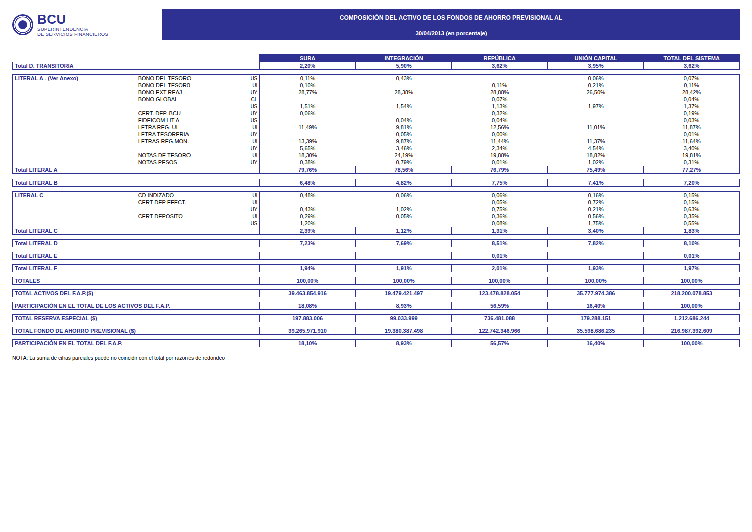BCU
SUPERINTENDENCIA
DE SERVICIOS FINANCIEROS
COMPOSICIÓN DEL ACTIVO DE LOS FONDOS DE AHORRO PREVISIONAL AL
30/04/2013 (en porcentaje)
| | SURA | INTEGRACIÓN | REPÚBLICA | UNIÓN CAPITAL | TOTAL DEL SISTEMA |
| --- | --- | --- | --- | --- | --- |
| Total D. TRANSITORIA | 2,20% | 5,90% | 3,62% | 3,95% | 3,62% |
| LITERAL A - (Ver Anexo) | BONO DEL TESORO | US | 0,11% | 0,43% | | 0,06% | 0,07% |
| | BONO DEL TESOR0 | UI | 0,10% | | 0,11% | 0,21% | 0,11% |
| | BONO EXT REAJ | UY | 28,77% | 28,38% | 28,88% | 26,50% | 28,42% |
| | BONO GLOBAL | CL | | | 0,07% | | 0,04% |
| | | US | 1,51% | 1,54% | 1,13% | 1,97% | 1,37% |
| | CERT. DEP. BCU | UY | 0,06% | | 0,32% | | 0,19% |
| | FIDEICOM LIT A | US | | 0,04% | 0,04% | | 0,03% |
| | LETRA REG. UI | UI | 11,49% | 9,81% | 12,56% | 11,01% | 11,87% |
| | LETRA TESORERIA | UY | | 0,05% | 0,00% | | 0,01% |
| | LETRAS REG.MON. | UI | 13,39% | 9,87% | 11,44% | 11,37% | 11,64% |
| | | UY | 5,65% | 3,46% | 2,34% | 4,54% | 3,40% |
| | NOTAS DE TESORO | UI | 18,30% | 24,19% | 19,88% | 18,82% | 19,81% |
| | NOTAS PESOS | UY | 0,38% | 0,79% | 0,01% | 1,02% | 0,31% |
| Total LITERAL A | 79,76% | 78,56% | 76,79% | 75,49% | 77,27% |
| Total LITERAL B | 6,48% | 4,82% | 7,75% | 7,41% | 7,20% |
| LITERAL C | CD INDIZADO | UI | 0,48% | 0,06% | 0,06% | 0,16% | 0,15% |
| | CERT DEP EFECT. | UI | | | 0,05% | 0,72% | 0,15% |
| | | UY | 0,43% | 1,02% | 0,75% | 0,21% | 0,63% |
| | CERT DEPOSITO | UI | 0,29% | 0,05% | 0,36% | 0,56% | 0,35% |
| | | US | 1,20% | | 0,08% | 1,75% | 0,55% |
| Total LITERAL C | 2,39% | 1,12% | 1,31% | 3,40% | 1,83% |
| Total LITERAL D | 7,23% | 7,69% | 8,51% | 7,82% | 8,10% |
| Total LITERAL E | | | 0,01% | | 0,01% |
| Total LITERAL F | 1,94% | 1,91% | 2,01% | 1,93% | 1,97% |
| TOTALES | 100,00% | 100,00% | 100,00% | 100,00% | 100,00% |
| TOTAL ACTIVOS DEL F.A.P.($) | 39.463.854.916 | 19.479.421.497 | 123.478.828.054 | 35.777.974.386 | 218.200.078.853 |
| PARTICIPACIÓN EN EL TOTAL DE LOS ACTIVOS DEL F.A.P. | 18,08% | 8,93% | 56,59% | 16,40% | 100,00% |
| TOTAL RESERVA ESPECIAL ($) | 197.883.006 | 99.033.999 | 736.481.088 | 179.288.151 | 1.212.686.244 |
| TOTAL FONDO DE AHORRO PREVISIONAL ($) | 39.265.971.910 | 19.380.387.498 | 122.742.346.966 | 35.598.686.235 | 216.987.392.609 |
| PARTICIPACIÓN EN EL TOTAL DEL F.A.P. | 18,10% | 8,93% | 56,57% | 16,40% | 100,00% |
NOTA: La suma de cifras parciales puede no coincidir con el total por razones de redondeo